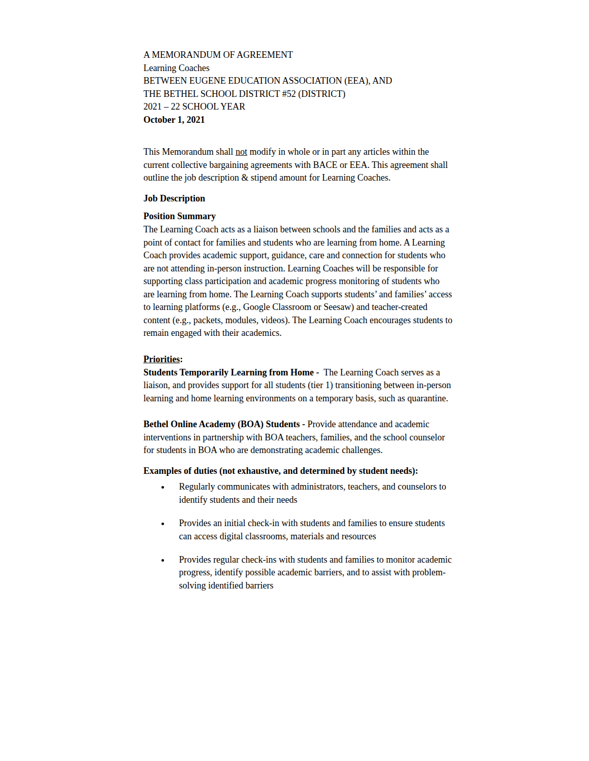A MEMORANDUM OF AGREEMENT
Learning Coaches
BETWEEN EUGENE EDUCATION ASSOCIATION (EEA), AND
THE BETHEL SCHOOL DISTRICT #52 (DISTRICT)
2021 – 22 SCHOOL YEAR
October 1, 2021
This Memorandum shall not modify in whole or in part any articles within the current collective bargaining agreements with BACE or EEA. This agreement shall outline the job description & stipend amount for Learning Coaches.
Job Description
Position Summary
The Learning Coach acts as a liaison between schools and the families and acts as a point of contact for families and students who are learning from home. A Learning Coach provides academic support, guidance, care and connection for students who are not attending in-person instruction. Learning Coaches will be responsible for supporting class participation and academic progress monitoring of students who are learning from home. The Learning Coach supports students’ and families’ access to learning platforms (e.g., Google Classroom or Seesaw) and teacher-created content (e.g., packets, modules, videos). The Learning Coach encourages students to remain engaged with their academics.
Priorities:
Students Temporarily Learning from Home - The Learning Coach serves as a liaison, and provides support for all students (tier 1) transitioning between in-person learning and home learning environments on a temporary basis, such as quarantine.
Bethel Online Academy (BOA) Students - Provide attendance and academic interventions in partnership with BOA teachers, families, and the school counselor for students in BOA who are demonstrating academic challenges.
Examples of duties (not exhaustive, and determined by student needs):
Regularly communicates with administrators, teachers, and counselors to identify students and their needs
Provides an initial check-in with students and families to ensure students can access digital classrooms, materials and resources
Provides regular check-ins with students and families to monitor academic progress, identify possible academic barriers, and to assist with problem-solving identified barriers